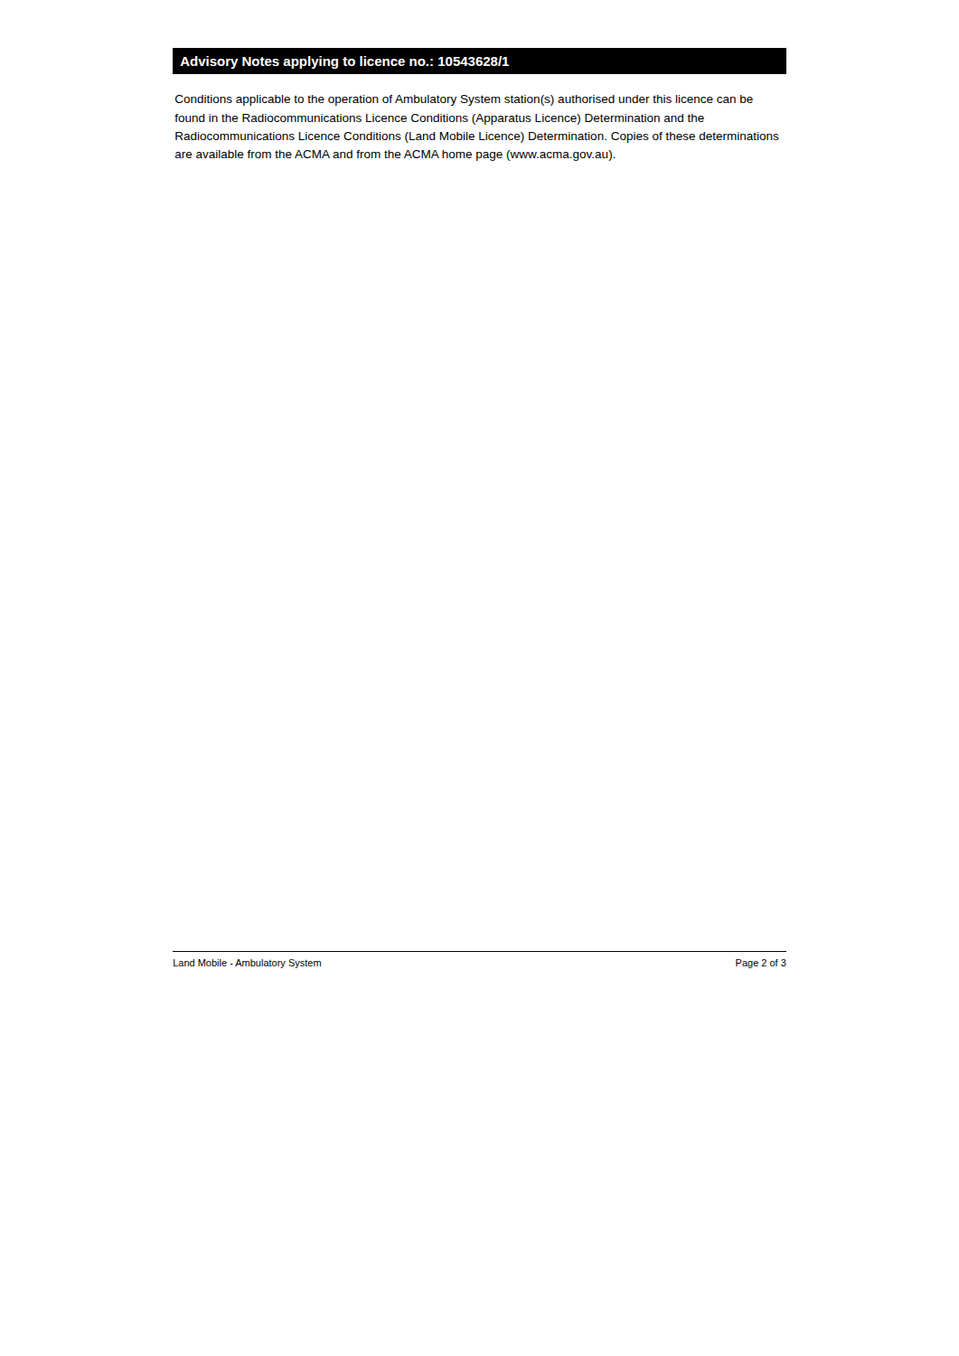Advisory Notes applying to licence no.: 10543628/1
Conditions applicable to the operation of Ambulatory System station(s) authorised under this licence can be found in the Radiocommunications Licence Conditions (Apparatus Licence) Determination and the Radiocommunications Licence Conditions (Land Mobile Licence) Determination. Copies of these determinations are available from the ACMA and from the ACMA home page (www.acma.gov.au).
Land Mobile - Ambulatory System Page 2 of 3